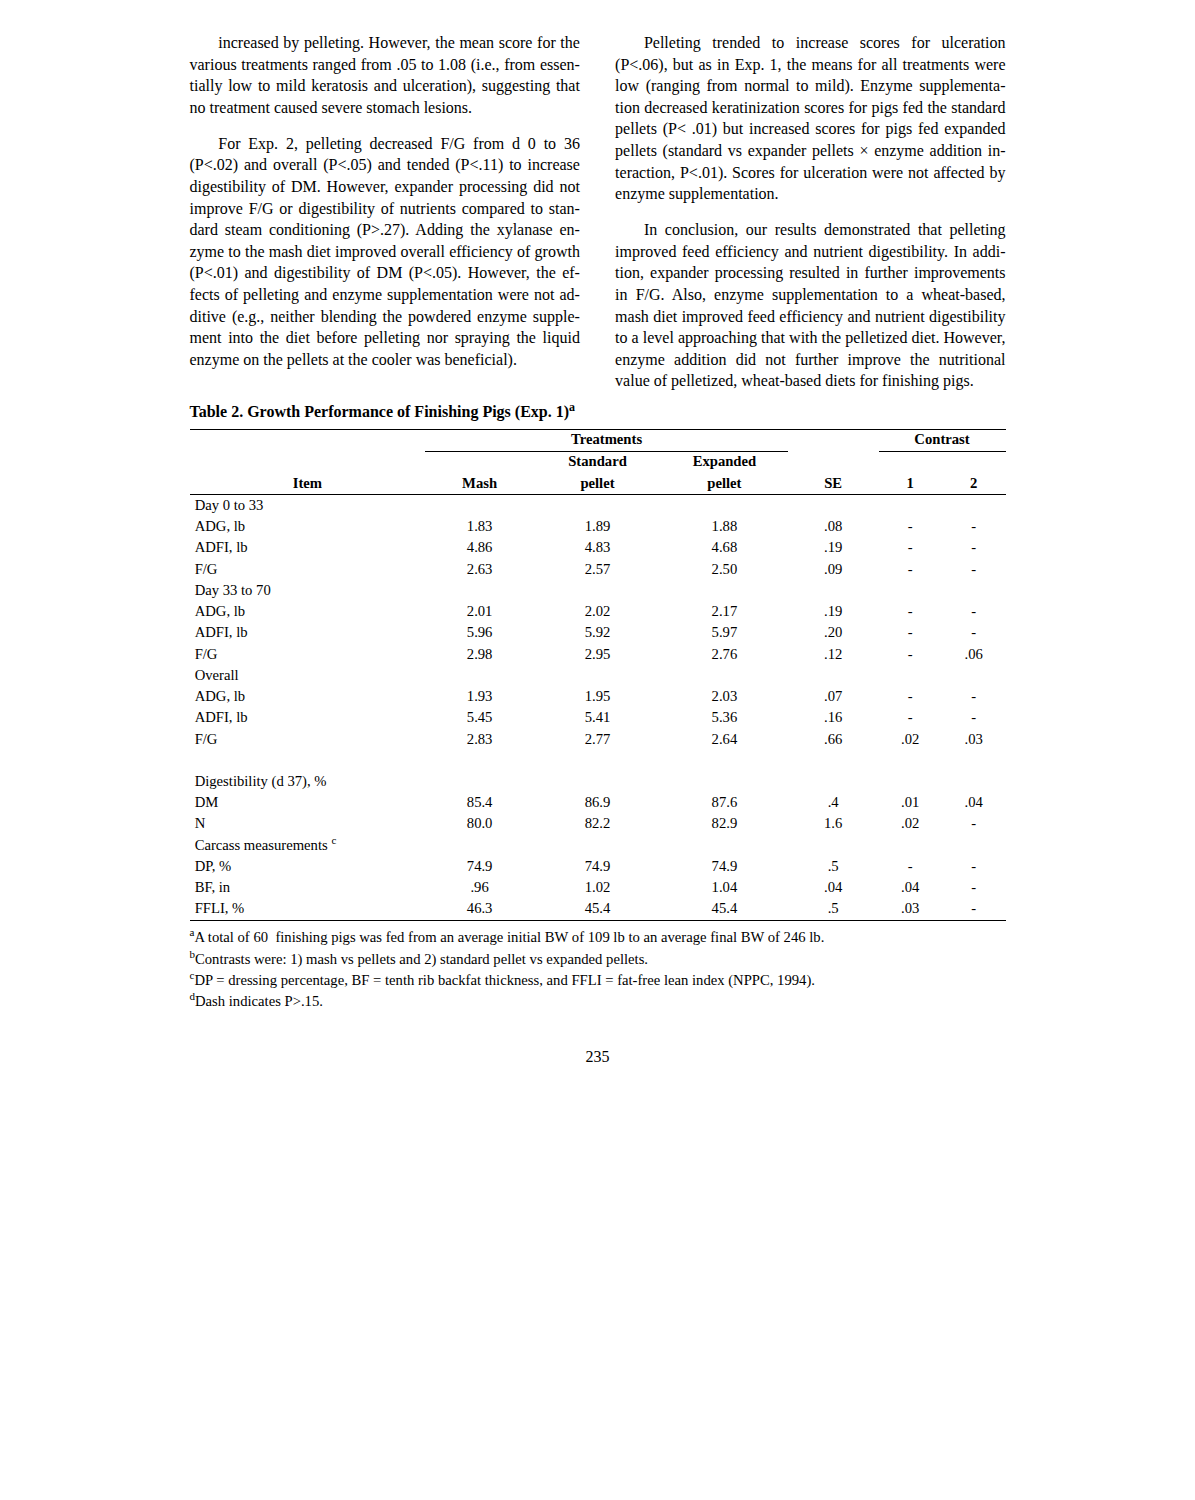increased by pelleting. However, the mean score for the various treatments ranged from .05 to 1.08 (i.e., from essentially low to mild keratosis and ulceration), suggesting that no treatment caused severe stomach lesions.
For Exp. 2, pelleting decreased F/G from d 0 to 36 (P<.02) and overall (P<.05) and tended (P<.11) to increase digestibility of DM. However, expander processing did not improve F/G or digestibility of nutrients compared to standard steam conditioning (P>.27). Adding the xylanase enzyme to the mash diet improved overall efficiency of growth (P<.01) and digestibility of DM (P<.05). However, the effects of pelleting and enzyme supplementation were not additive (e.g., neither blending the powdered enzyme supplement into the diet before pelleting nor spraying the liquid enzyme on the pellets at the cooler was beneficial).
Pelleting trended to increase scores for ulceration (P<.06), but as in Exp. 1, the means for all treatments were low (ranging from normal to mild). Enzyme supplementation decreased keratinization scores for pigs fed the standard pellets (P< .01) but increased scores for pigs fed expanded pellets (standard vs expander pellets × enzyme addition interaction, P<.01). Scores for ulceration were not affected by enzyme supplementation.
In conclusion, our results demonstrated that pelleting improved feed efficiency and nutrient digestibility. In addition, expander processing resulted in further improvements in F/G. Also, enzyme supplementation to a wheat-based, mash diet improved feed efficiency and nutrient digestibility to a level approaching that with the pelletized diet. However, enzyme addition did not further improve the nutritional value of pelletized, wheat-based diets for finishing pigs.
Table 2. Growth Performance of Finishing Pigs (Exp. 1) a
| | Treatments | | Contrast |
| --- | --- | --- | --- |
| | | Standard | Expanded | | | |
| Item | Mash | pellet | pellet | SE | 1 | 2 |
| Day 0 to 33 | | | | | | |
| ADG, lb | 1.83 | 1.89 | 1.88 | .08 | - | - |
| ADFI, lb | 4.86 | 4.83 | 4.68 | .19 | - | - |
| F/G | 2.63 | 2.57 | 2.50 | .09 | - | - |
| Day 33 to 70 | | | | | | |
| ADG, lb | 2.01 | 2.02 | 2.17 | .19 | - | - |
| ADFI, lb | 5.96 | 5.92 | 5.97 | .20 | - | - |
| F/G | 2.98 | 2.95 | 2.76 | .12 | - | .06 |
| Overall | | | | | | |
| ADG, lb | 1.93 | 1.95 | 2.03 | .07 | - | - |
| ADFI, lb | 5.45 | 5.41 | 5.36 | .16 | - | - |
| F/G | 2.83 | 2.77 | 2.64 | .66 | .02 | .03 |
| Digestibility (d 37), % | | | | | | |
| DM | 85.4 | 86.9 | 87.6 | .4 | .01 | .04 |
| N | 80.0 | 82.2 | 82.9 | 1.6 | .02 | - |
| Carcass measurements c | | | | | | |
| DP, % | 74.9 | 74.9 | 74.9 | .5 | - | - |
| BF, in | .96 | 1.02 | 1.04 | .04 | .04 | - |
| FFLI, % | 46.3 | 45.4 | 45.4 | .5 | .03 | - |
aA total of 60 finishing pigs was fed from an average initial BW of 109 lb to an average final BW of 246 lb.
bContrasts were: 1) mash vs pellets and 2) standard pellet vs expanded pellets.
cDP = dressing percentage, BF = tenth rib backfat thickness, and FFLI = fat-free lean index (NPPC, 1994).
dDash indicates P>.15.
235